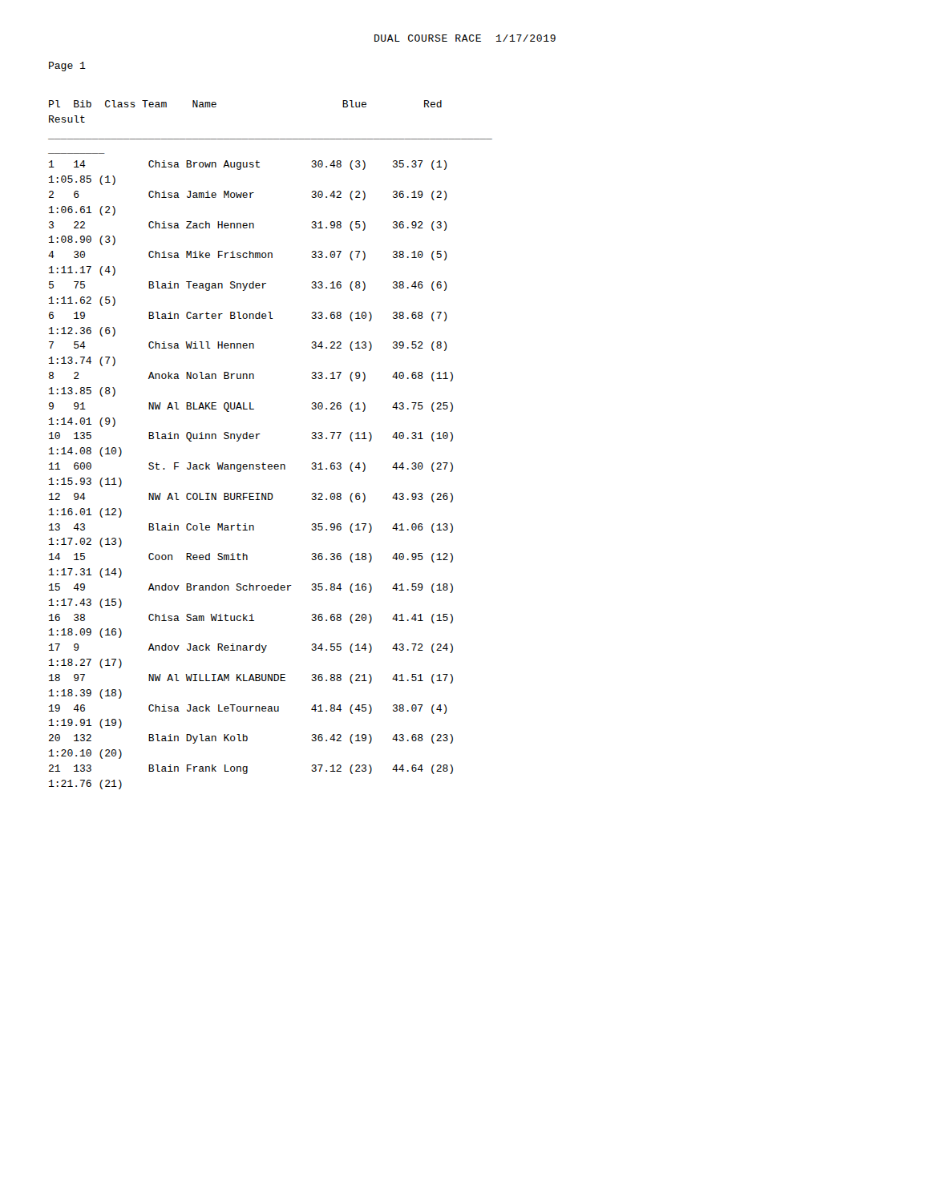DUAL COURSE RACE 1/17/2019
Page 1
Pl  Bib  Class Team    Name                    Blue         Red
Result
_______________________________________________________________________
_________
1   14          Chisa Brown August        30.48 (3)    35.37 (1)
1:05.85 (1)
2   6           Chisa Jamie Mower         30.42 (2)    36.19 (2)
1:06.61 (2)
3   22          Chisa Zach Hennen         31.98 (5)    36.92 (3)
1:08.90 (3)
4   30          Chisa Mike Frischmon      33.07 (7)    38.10 (5)
1:11.17 (4)
5   75          Blain Teagan Snyder       33.16 (8)    38.46 (6)
1:11.62 (5)
6   19          Blain Carter Blondel      33.68 (10)   38.68 (7)
1:12.36 (6)
7   54          Chisa Will Hennen         34.22 (13)   39.52 (8)
1:13.74 (7)
8   2           Anoka Nolan Brunn         33.17 (9)    40.68 (11)
1:13.85 (8)
9   91          NW Al BLAKE QUALL         30.26 (1)    43.75 (25)
1:14.01 (9)
10  135         Blain Quinn Snyder        33.77 (11)   40.31 (10)
1:14.08 (10)
11  600         St. F Jack Wangensteen    31.63 (4)    44.30 (27)
1:15.93 (11)
12  94          NW Al COLIN BURFEIND      32.08 (6)    43.93 (26)
1:16.01 (12)
13  43          Blain Cole Martin         35.96 (17)   41.06 (13)
1:17.02 (13)
14  15          Coon  Reed Smith          36.36 (18)   40.95 (12)
1:17.31 (14)
15  49          Andov Brandon Schroeder   35.84 (16)   41.59 (18)
1:17.43 (15)
16  38          Chisa Sam Witucki         36.68 (20)   41.41 (15)
1:18.09 (16)
17  9           Andov Jack Reinardy       34.55 (14)   43.72 (24)
1:18.27 (17)
18  97          NW Al WILLIAM KLABUNDE    36.88 (21)   41.51 (17)
1:18.39 (18)
19  46          Chisa Jack LeTourneau     41.84 (45)   38.07 (4)
1:19.91 (19)
20  132         Blain Dylan Kolb          36.42 (19)   43.68 (23)
1:20.10 (20)
21  133         Blain Frank Long          37.12 (23)   44.64 (28)
1:21.76 (21)